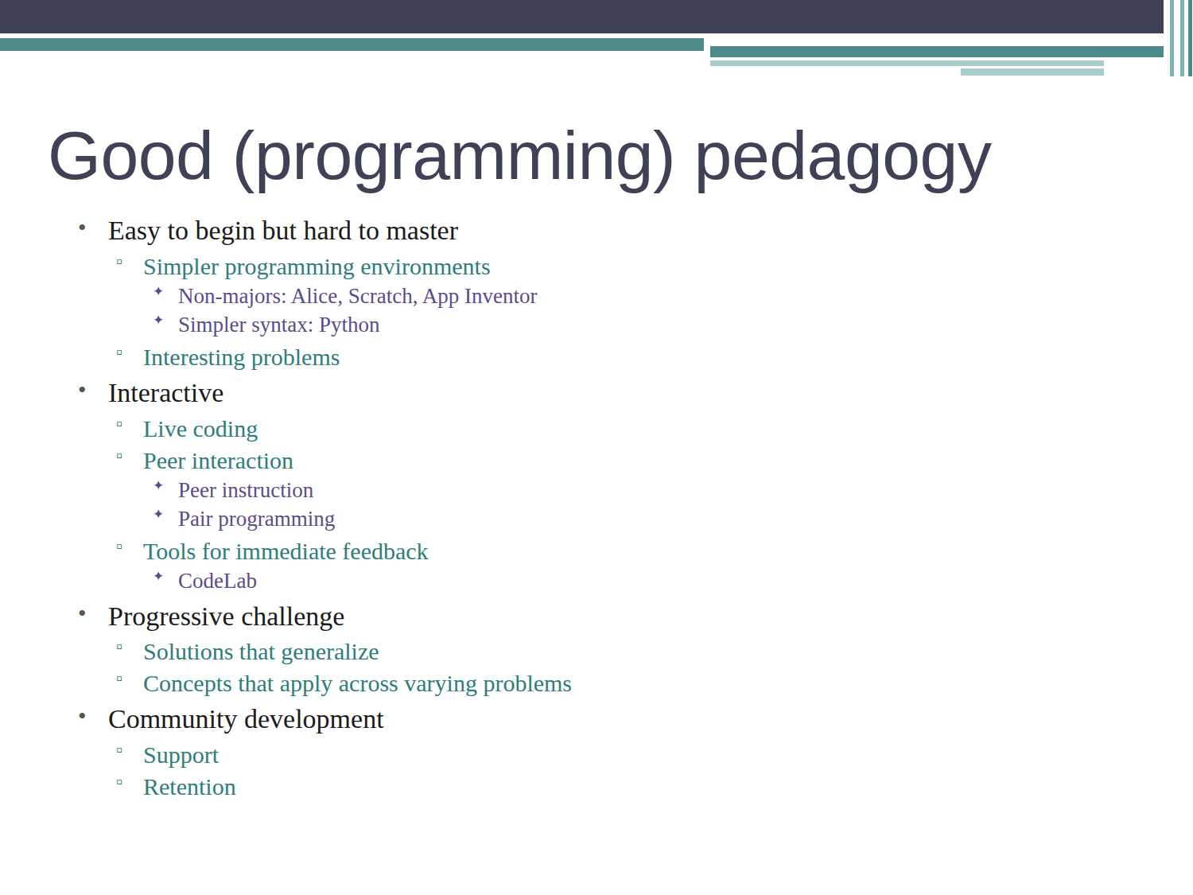Good (programming) pedagogy
Easy to begin but hard to master
Simpler programming environments
Non-majors: Alice, Scratch, App Inventor
Simpler syntax: Python
Interesting problems
Interactive
Live coding
Peer interaction
Peer instruction
Pair programming
Tools for immediate feedback
CodeLab
Progressive challenge
Solutions that generalize
Concepts that apply across varying problems
Community development
Support
Retention